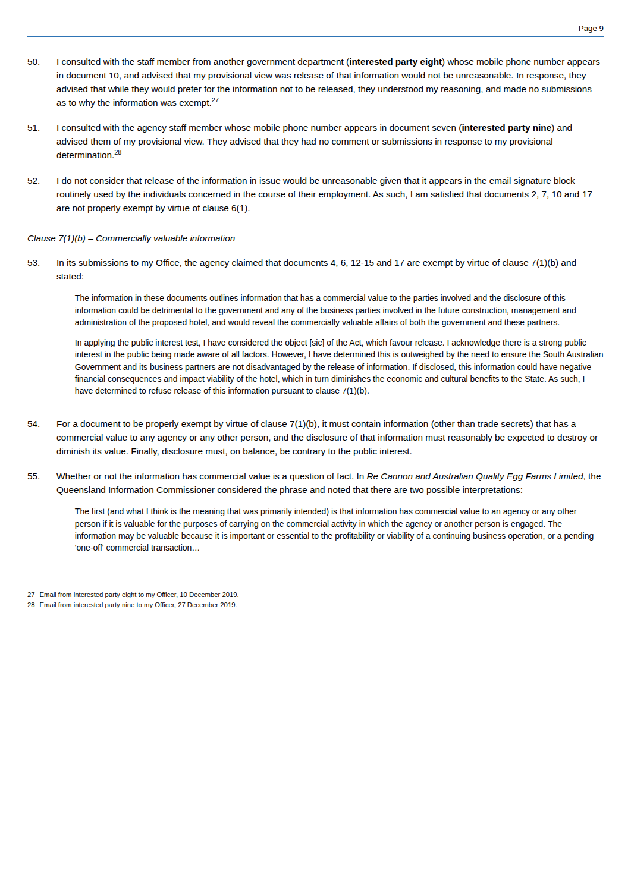Page 9
50. I consulted with the staff member from another government department (interested party eight) whose mobile phone number appears in document 10, and advised that my provisional view was release of that information would not be unreasonable. In response, they advised that while they would prefer for the information not to be released, they understood my reasoning, and made no submissions as to why the information was exempt.27
51. I consulted with the agency staff member whose mobile phone number appears in document seven (interested party nine) and advised them of my provisional view. They advised that they had no comment or submissions in response to my provisional determination.28
52. I do not consider that release of the information in issue would be unreasonable given that it appears in the email signature block routinely used by the individuals concerned in the course of their employment. As such, I am satisfied that documents 2, 7, 10 and 17 are not properly exempt by virtue of clause 6(1).
Clause 7(1)(b) – Commercially valuable information
53. In its submissions to my Office, the agency claimed that documents 4, 6, 12-15 and 17 are exempt by virtue of clause 7(1)(b) and stated:
The information in these documents outlines information that has a commercial value to the parties involved and the disclosure of this information could be detrimental to the government and any of the business parties involved in the future construction, management and administration of the proposed hotel, and would reveal the commercially valuable affairs of both the government and these partners.
In applying the public interest test, I have considered the object [sic] of the Act, which favour release. I acknowledge there is a strong public interest in the public being made aware of all factors. However, I have determined this is outweighed by the need to ensure the South Australian Government and its business partners are not disadvantaged by the release of information. If disclosed, this information could have negative financial consequences and impact viability of the hotel, which in turn diminishes the economic and cultural benefits to the State. As such, I have determined to refuse release of this information pursuant to clause 7(1)(b).
54. For a document to be properly exempt by virtue of clause 7(1)(b), it must contain information (other than trade secrets) that has a commercial value to any agency or any other person, and the disclosure of that information must reasonably be expected to destroy or diminish its value. Finally, disclosure must, on balance, be contrary to the public interest.
55. Whether or not the information has commercial value is a question of fact. In Re Cannon and Australian Quality Egg Farms Limited, the Queensland Information Commissioner considered the phrase and noted that there are two possible interpretations:
The first (and what I think is the meaning that was primarily intended) is that information has commercial value to an agency or any other person if it is valuable for the purposes of carrying on the commercial activity in which the agency or another person is engaged. The information may be valuable because it is important or essential to the profitability or viability of a continuing business operation, or a pending 'one-off' commercial transaction…
27 Email from interested party eight to my Officer, 10 December 2019.
28 Email from interested party nine to my Officer, 27 December 2019.